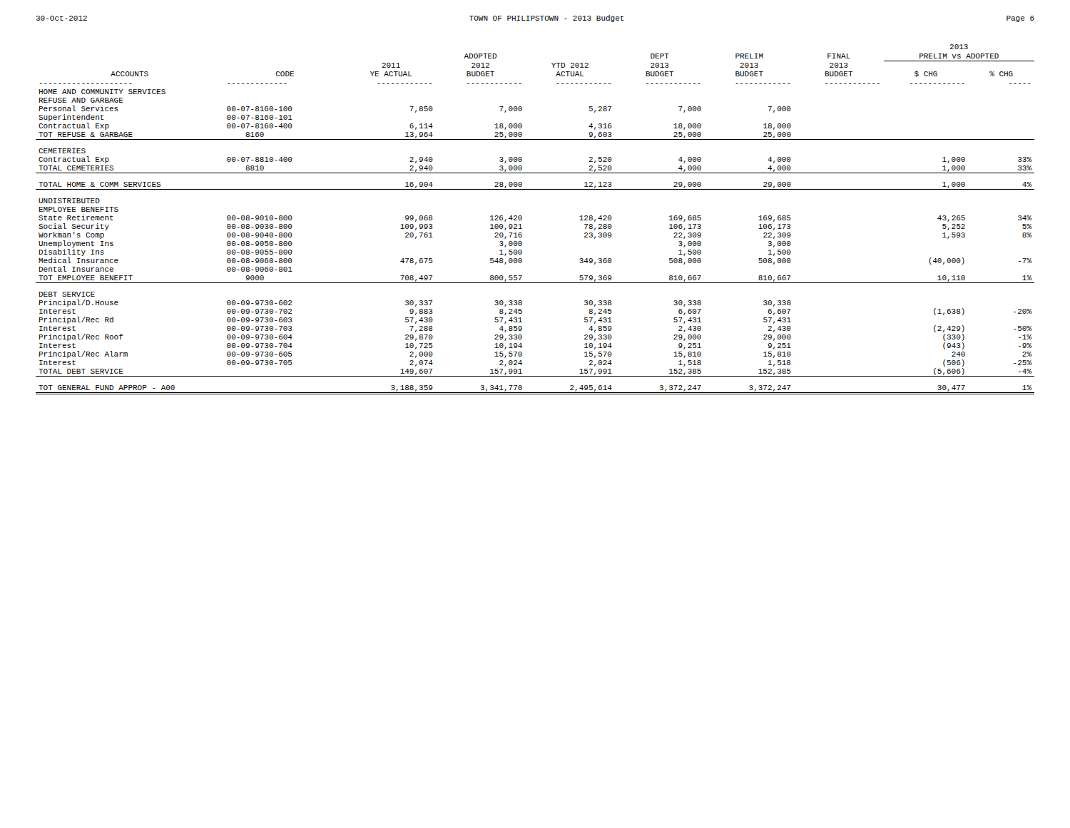30-Oct-2012
TOWN OF PHILIPSTOWN - 2013 Budget
Page 6
| | | | ADOPTED | | DEPT | PRELIM | FINAL | 2013 PRELIM vs ADOPTED |
| | | 2011 | 2012 | YTD 2012 | 2013 | 2013 | 2013 | |
| ACCOUNTS | CODE | YE ACTUAL | BUDGET | ACTUAL | BUDGET | BUDGET | BUDGET | $ CHG | % CHG |
| -------------------- | ------------- | ------------ | ------------ | ------------ | ------------ | ------------ | ------------ | ------------ | ----- |
| HOME AND COMMUNITY SERVICES | |
| REFUSE AND GARBAGE | |
| Personal Services | 00-07-8160-100 | 7,850 | 7,000 | 5,287 | 7,000 | 7,000 | | | |
| Superintendent | 00-07-8160-101 | | | | | | | | |
| Contractual Exp | 00-07-8160-400 | 6,114 | 18,000 | 4,316 | 18,000 | 18,000 | | | |
| TOT REFUSE & GARBAGE | 8160 | 13,964 | 25,000 | 9,603 | 25,000 | 25,000 | | | |
| CEMETERIES | |
| Contractual Exp | 00-07-8810-400 | 2,940 | 3,000 | 2,520 | 4,000 | 4,000 | | 1,000 | 33% |
| TOTAL CEMETERIES | 8810 | 2,940 | 3,000 | 2,520 | 4,000 | 4,000 | | 1,000 | 33% |
| TOTAL HOME & COMM SERVICES | | 16,904 | 28,000 | 12,123 | 29,000 | 29,000 | | 1,000 | 4% |
| UNDISTRIBUTED | |
| EMPLOYEE BENEFITS | |
| State Retirement | 00-08-9010-800 | 99,068 | 126,420 | 128,420 | 169,685 | 169,685 | | 43,265 | 34% |
| Social Security | 00-08-9030-800 | 109,993 | 100,921 | 78,280 | 106,173 | 106,173 | | 5,252 | 5% |
| Workman's Comp | 00-08-9040-800 | 20,761 | 20,716 | 23,309 | 22,309 | 22,309 | | 1,593 | 8% |
| Unemployment Ins | 00-08-9050-800 | | 3,000 | | 3,000 | 3,000 | | | |
| Disability Ins | 00-08-9055-800 | | 1,500 | | 1,500 | 1,500 | | | |
| Medical Insurance | 00-08-9060-800 | 478,675 | 548,000 | 349,360 | 508,000 | 508,000 | | (40,000) | -7% |
| Dental Insurance | 00-08-9060-801 | | | | | | | | |
| TOT EMPLOYEE BENEFIT | 9000 | 708,497 | 800,557 | 579,369 | 810,667 | 810,667 | | 10,110 | 1% |
| DEBT SERVICE | |
| Principal/D.House | 00-09-9730-602 | 30,337 | 30,338 | 30,338 | 30,338 | 30,338 | | | |
| Interest | 00-09-9730-702 | 9,883 | 8,245 | 8,245 | 6,607 | 6,607 | | (1,638) | -20% |
| Principal/Rec Rd | 00-09-9730-603 | 57,430 | 57,431 | 57,431 | 57,431 | 57,431 | | | |
| Interest | 00-09-9730-703 | 7,288 | 4,859 | 4,859 | 2,430 | 2,430 | | (2,429) | -50% |
| Principal/Rec Roof | 00-09-9730-604 | 29,870 | 29,330 | 29,330 | 29,000 | 29,000 | | (330) | -1% |
| Interest | 00-09-9730-704 | 10,725 | 10,194 | 10,194 | 9,251 | 9,251 | | (943) | -9% |
| Principal/Rec Alarm | 00-09-9730-605 | 2,000 | 15,570 | 15,570 | 15,810 | 15,810 | | 240 | 2% |
| Interest | 00-09-9730-705 | 2,074 | 2,024 | 2,024 | 1,518 | 1,518 | | (506) | -25% |
| TOTAL DEBT SERVICE | | 149,607 | 157,991 | 157,991 | 152,385 | 152,385 | | (5,606) | -4% |
| TOT GENERAL FUND APPROP - A00 | | 3,188,359 | 3,341,770 | 2,495,614 | 3,372,247 | 3,372,247 | | 30,477 | 1% |